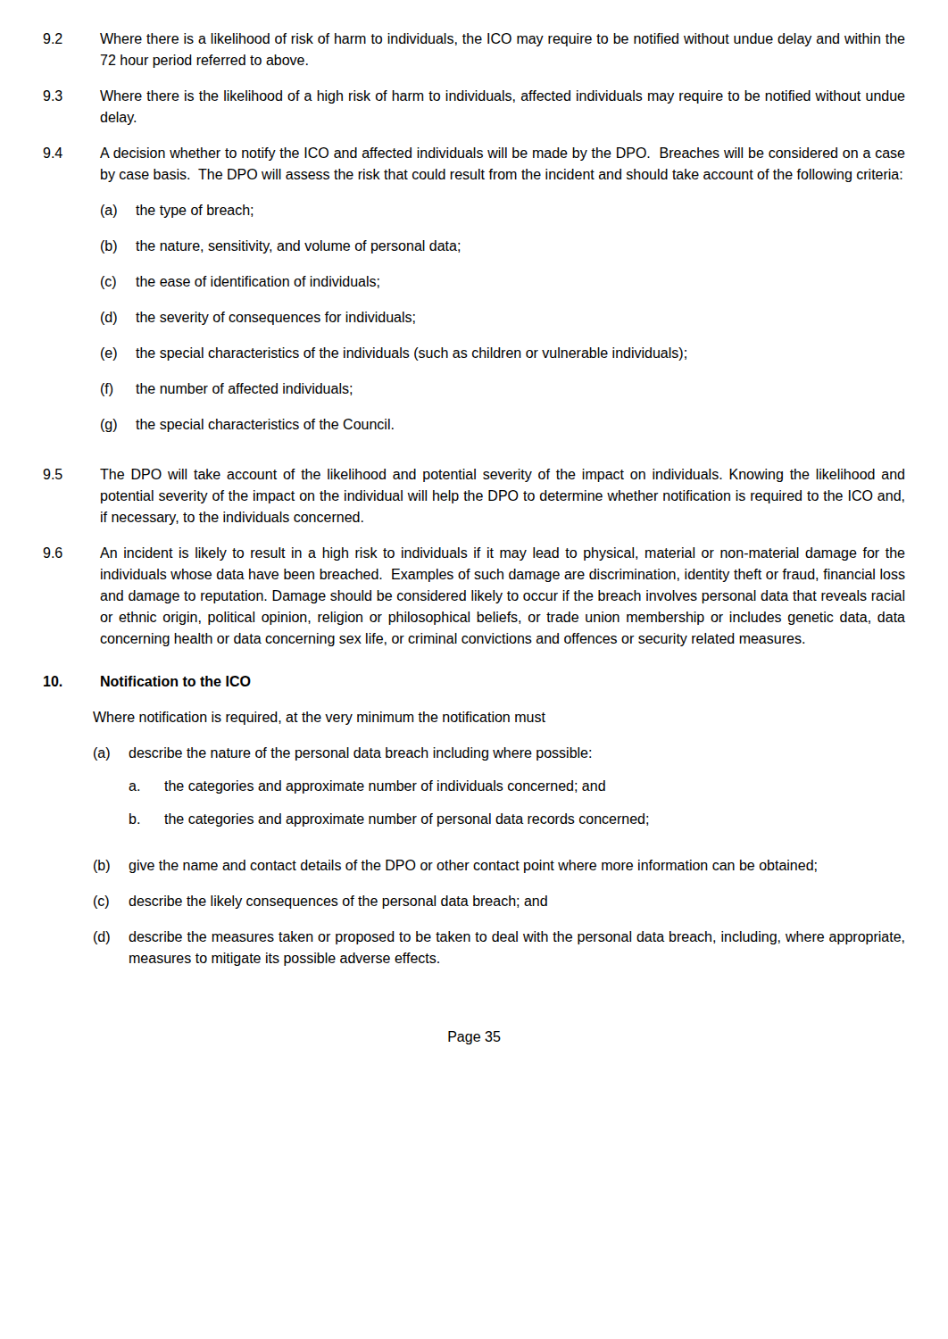9.2
Where there is a likelihood of risk of harm to individuals, the ICO may require to be notified without undue delay and within the 72 hour period referred to above.
9.3
Where there is the likelihood of a high risk of harm to individuals, affected individuals may require to be notified without undue delay.
9.4
A decision whether to notify the ICO and affected individuals will be made by the DPO. Breaches will be considered on a case by case basis. The DPO will assess the risk that could result from the incident and should take account of the following criteria:
(a) the type of breach;
(b) the nature, sensitivity, and volume of personal data;
(c) the ease of identification of individuals;
(d) the severity of consequences for individuals;
(e) the special characteristics of the individuals (such as children or vulnerable individuals);
(f) the number of affected individuals;
(g) the special characteristics of the Council.
9.5
The DPO will take account of the likelihood and potential severity of the impact on individuals. Knowing the likelihood and potential severity of the impact on the individual will help the DPO to determine whether notification is required to the ICO and, if necessary, to the individuals concerned.
9.6
An incident is likely to result in a high risk to individuals if it may lead to physical, material or non-material damage for the individuals whose data have been breached. Examples of such damage are discrimination, identity theft or fraud, financial loss and damage to reputation. Damage should be considered likely to occur if the breach involves personal data that reveals racial or ethnic origin, political opinion, religion or philosophical beliefs, or trade union membership or includes genetic data, data concerning health or data concerning sex life, or criminal convictions and offences or security related measures.
10. Notification to the ICO
Where notification is required, at the very minimum the notification must
(a) describe the nature of the personal data breach including where possible:
a. the categories and approximate number of individuals concerned; and
b. the categories and approximate number of personal data records concerned;
(b) give the name and contact details of the DPO or other contact point where more information can be obtained;
(c) describe the likely consequences of the personal data breach; and
(d) describe the measures taken or proposed to be taken to deal with the personal data breach, including, where appropriate, measures to mitigate its possible adverse effects.
Page 35